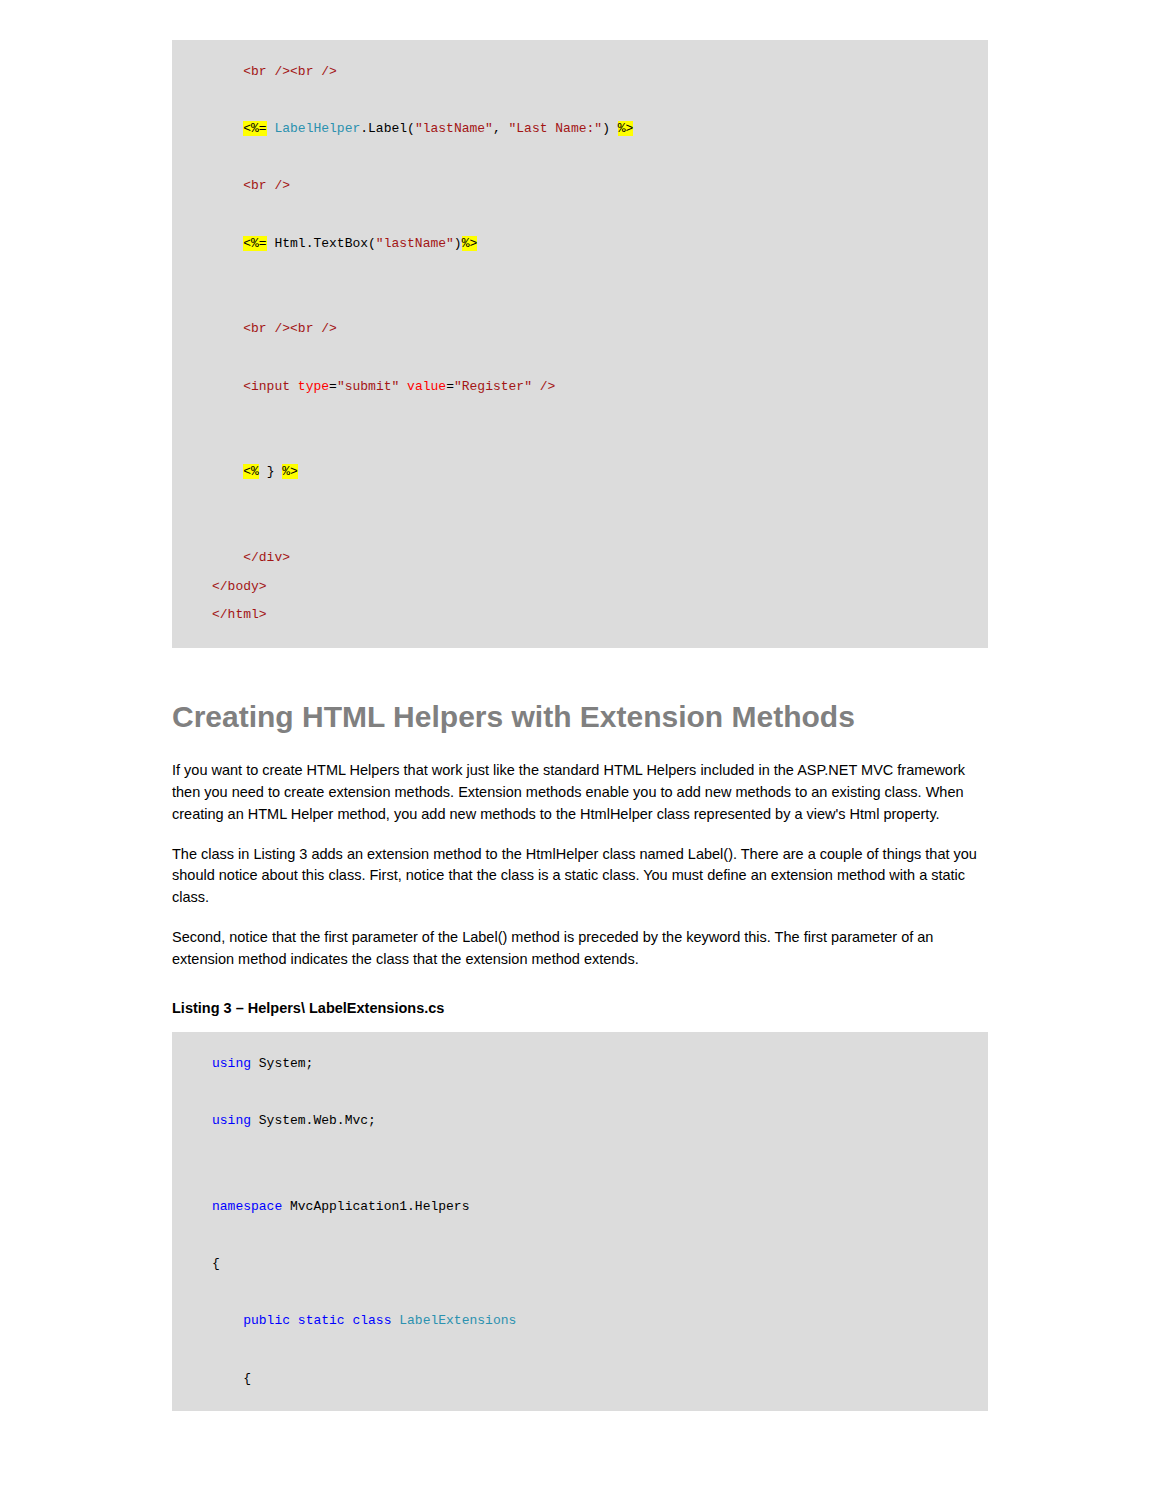<br /><br />

    <%= LabelHelper.Label("lastName", "Last Name:") %>

    <br />

    <%= Html.TextBox("lastName")%>


    <br /><br />

    <input type="submit" value="Register" />


    <% } %>


    </div>
</body>
</html>
Creating HTML Helpers with Extension Methods
If you want to create HTML Helpers that work just like the standard HTML Helpers included in the ASP.NET MVC framework then you need to create extension methods. Extension methods enable you to add new methods to an existing class. When creating an HTML Helper method, you add new methods to the HtmlHelper class represented by a view's Html property.
The class in Listing 3 adds an extension method to the HtmlHelper class named Label(). There are a couple of things that you should notice about this class. First, notice that the class is a static class. You must define an extension method with a static class.
Second, notice that the first parameter of the Label() method is preceded by the keyword this. The first parameter of an extension method indicates the class that the extension method extends.
Listing 3 – Helpers\ LabelExtensions.cs
using System;

using System.Web.Mvc;


namespace MvcApplication1.Helpers

{

    public static class LabelExtensions

    {